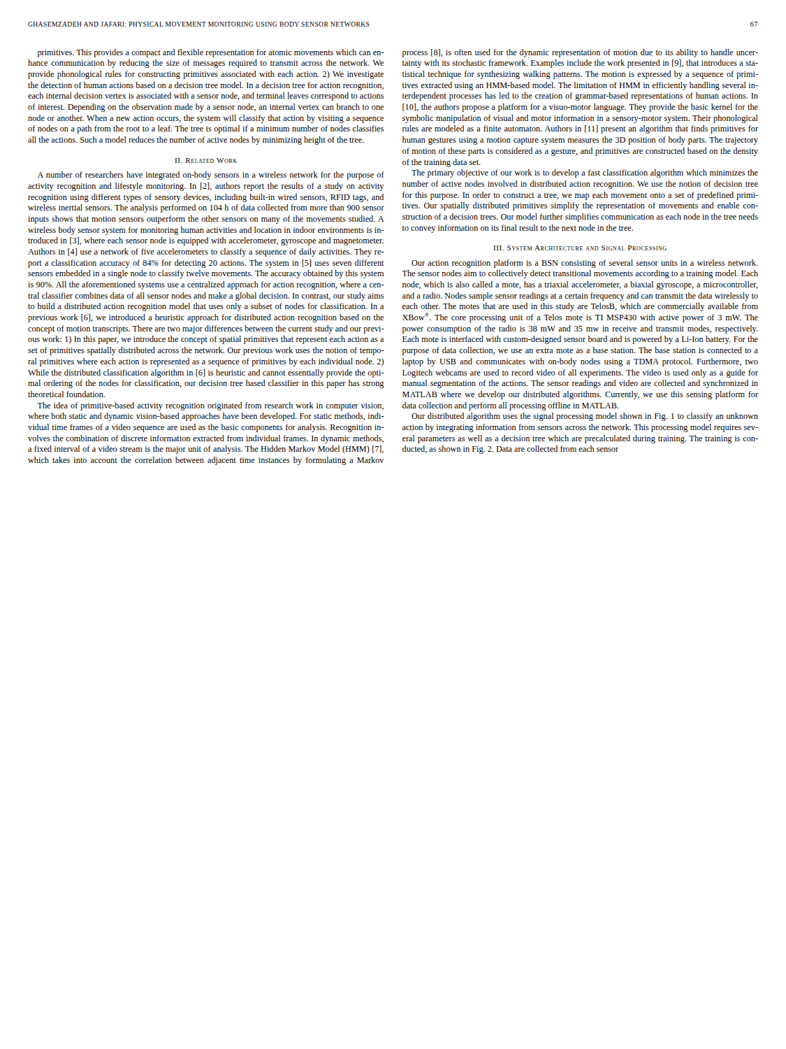Ghasemzadeh and Jafari: Physical Movement Monitoring Using Body Sensor Networks 67
primitives. This provides a compact and flexible representation for atomic movements which can enhance communication by reducing the size of messages required to transmit across the network. We provide phonological rules for constructing primitives associated with each action. 2) We investigate the detection of human actions based on a decision tree model. In a decision tree for action recognition, each internal decision vertex is associated with a sensor node, and terminal leaves correspond to actions of interest. Depending on the observation made by a sensor node, an internal vertex can branch to one node or another. When a new action occurs, the system will classify that action by visiting a sequence of nodes on a path from the root to a leaf. The tree is optimal if a minimum number of nodes classifies all the actions. Such a model reduces the number of active nodes by minimizing height of the tree.
II. Related Work
A number of researchers have integrated on-body sensors in a wireless network for the purpose of activity recognition and lifestyle monitoring. In [2], authors report the results of a study on activity recognition using different types of sensory devices, including built-in wired sensors, RFID tags, and wireless inertial sensors. The analysis performed on 104 h of data collected from more than 900 sensor inputs shows that motion sensors outperform the other sensors on many of the movements studied. A wireless body sensor system for monitoring human activities and location in indoor environments is introduced in [3], where each sensor node is equipped with accelerometer, gyroscope and magnetometer. Authors in [4] use a network of five accelerometers to classify a sequence of daily activities. They report a classification accuracy of 84% for detecting 20 actions. The system in [5] uses seven different sensors embedded in a single node to classify twelve movements. The accuracy obtained by this system is 90%. All the aforementioned systems use a centralized approach for action recognition, where a central classifier combines data of all sensor nodes and make a global decision. In contrast, our study aims to build a distributed action recognition model that uses only a subset of nodes for classification. In a previous work [6], we introduced a heuristic approach for distributed action recognition based on the concept of motion transcripts. There are two major differences between the current study and our previous work: 1) In this paper, we introduce the concept of spatial primitives that represent each action as a set of primitives spatially distributed across the network. Our previous work uses the notion of temporal primitives where each action is represented as a sequence of primitives by each individual node. 2) While the distributed classification algorithm in [6] is heuristic and cannot essentially provide the optimal ordering of the nodes for classification, our decision tree based classifier in this paper has strong theoretical foundation.
The idea of primitive-based activity recognition originated from research work in computer vision, where both static and dynamic vision-based approaches have been developed. For static methods, individual time frames of a video sequence are used as the basic components for analysis. Recognition involves the combination of discrete information extracted from individual frames. In dynamic methods, a fixed interval of a video stream is the major unit of analysis. The Hidden Markov Model (HMM) [7], which takes into account the correlation between adjacent time instances by formulating a Markov process [8], is often used for the dynamic representation of motion due to its ability to handle uncertainty with its stochastic framework. Examples include the work presented in [9], that introduces a statistical technique for synthesizing walking patterns. The motion is expressed by a sequence of primitives extracted using an HMM-based model. The limitation of HMM in efficiently handling several interdependent processes has led to the creation of grammar-based representations of human actions. In [10], the authors propose a platform for a visuo-motor language. They provide the basic kernel for the symbolic manipulation of visual and motor information in a sensory-motor system. Their phonological rules are modeled as a finite automaton. Authors in [11] present an algorithm that finds primitives for human gestures using a motion capture system measures the 3D position of body parts. The trajectory of motion of these parts is considered as a gesture, and primitives are constructed based on the density of the training data set.
The primary objective of our work is to develop a fast classification algorithm which minimizes the number of active nodes involved in distributed action recognition. We use the notion of decision tree for this purpose. In order to construct a tree, we map each movement onto a set of predefined primitives. Our spatially distributed primitives simplify the representation of movements and enable construction of a decision trees. Our model further simplifies communication as each node in the tree needs to convey information on its final result to the next node in the tree.
III. System Architecture and Signal Processing
Our action recognition platform is a BSN consisting of several sensor units in a wireless network. The sensor nodes aim to collectively detect transitional movements according to a training model. Each node, which is also called a mote, has a triaxial accelerometer, a biaxial gyroscope, a microcontroller, and a radio. Nodes sample sensor readings at a certain frequency and can transmit the data wirelessly to each other. The motes that are used in this study are TelosB, which are commercially available from XBow®. The core processing unit of a Telos mote is TI MSP430 with active power of 3 mW. The power consumption of the radio is 38 mW and 35 mw in receive and transmit modes, respectively. Each mote is interfaced with custom-designed sensor board and is powered by a Li-Ion battery. For the purpose of data collection, we use an extra mote as a base station. The base station is connected to a laptop by USB and communicates with on-body nodes using a TDMA protocol. Furthermore, two Logitech webcams are used to record video of all experiments. The video is used only as a guide for manual segmentation of the actions. The sensor readings and video are collected and synchronized in MATLAB where we develop our distributed algorithms. Currently, we use this sensing platform for data collection and perform all processing offline in MATLAB.
Our distributed algorithm uses the signal processing model shown in Fig. 1 to classify an unknown action by integrating information from sensors across the network. This processing model requires several parameters as well as a decision tree which are precalculated during training. The training is conducted, as shown in Fig. 2. Data are collected from each sensor